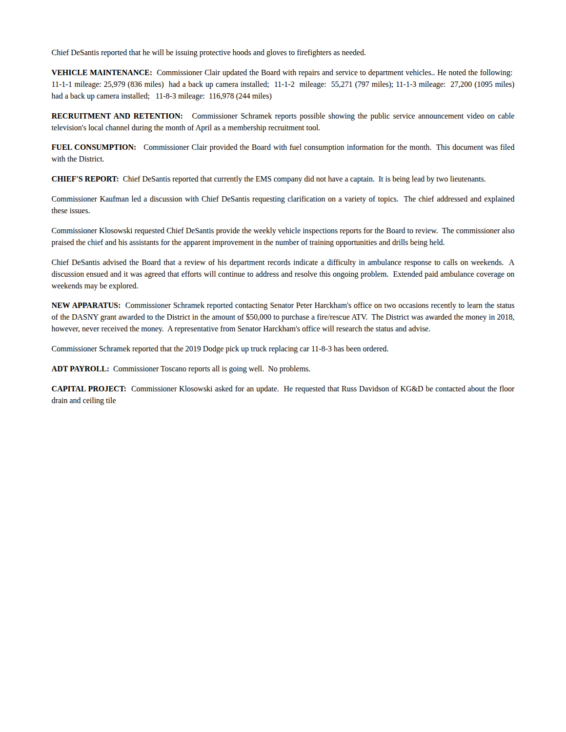Chief DeSantis reported that he will be issuing protective hoods and gloves to firefighters as needed.
VEHICLE MAINTENANCE: Commissioner Clair updated the Board with repairs and service to department vehicles.. He noted the following: 11-1-1 mileage: 25,979 (836 miles) had a back up camera installed; 11-1-2 mileage: 55,271 (797 miles); 11-1-3 mileage: 27,200 (1095 miles) had a back up camera installed; 11-8-3 mileage: 116,978 (244 miles)
RECRUITMENT AND RETENTION: Commissioner Schramek reports possible showing the public service announcement video on cable television's local channel during the month of April as a membership recruitment tool.
FUEL CONSUMPTION: Commissioner Clair provided the Board with fuel consumption information for the month. This document was filed with the District.
CHIEF'S REPORT: Chief DeSantis reported that currently the EMS company did not have a captain. It is being lead by two lieutenants.
Commissioner Kaufman led a discussion with Chief DeSantis requesting clarification on a variety of topics. The chief addressed and explained these issues.
Commissioner Klosowski requested Chief DeSantis provide the weekly vehicle inspections reports for the Board to review. The commissioner also praised the chief and his assistants for the apparent improvement in the number of training opportunities and drills being held.
Chief DeSantis advised the Board that a review of his department records indicate a difficulty in ambulance response to calls on weekends. A discussion ensued and it was agreed that efforts will continue to address and resolve this ongoing problem. Extended paid ambulance coverage on weekends may be explored.
NEW APPARATUS: Commissioner Schramek reported contacting Senator Peter Harckham's office on two occasions recently to learn the status of the DASNY grant awarded to the District in the amount of $50,000 to purchase a fire/rescue ATV. The District was awarded the money in 2018, however, never received the money. A representative from Senator Harckham's office will research the status and advise.
Commissioner Schramek reported that the 2019 Dodge pick up truck replacing car 11-8-3 has been ordered.
ADT PAYROLL: Commissioner Toscano reports all is going well. No problems.
CAPITAL PROJECT: Commissioner Klosowski asked for an update. He requested that Russ Davidson of KG&D be contacted about the floor drain and ceiling tile